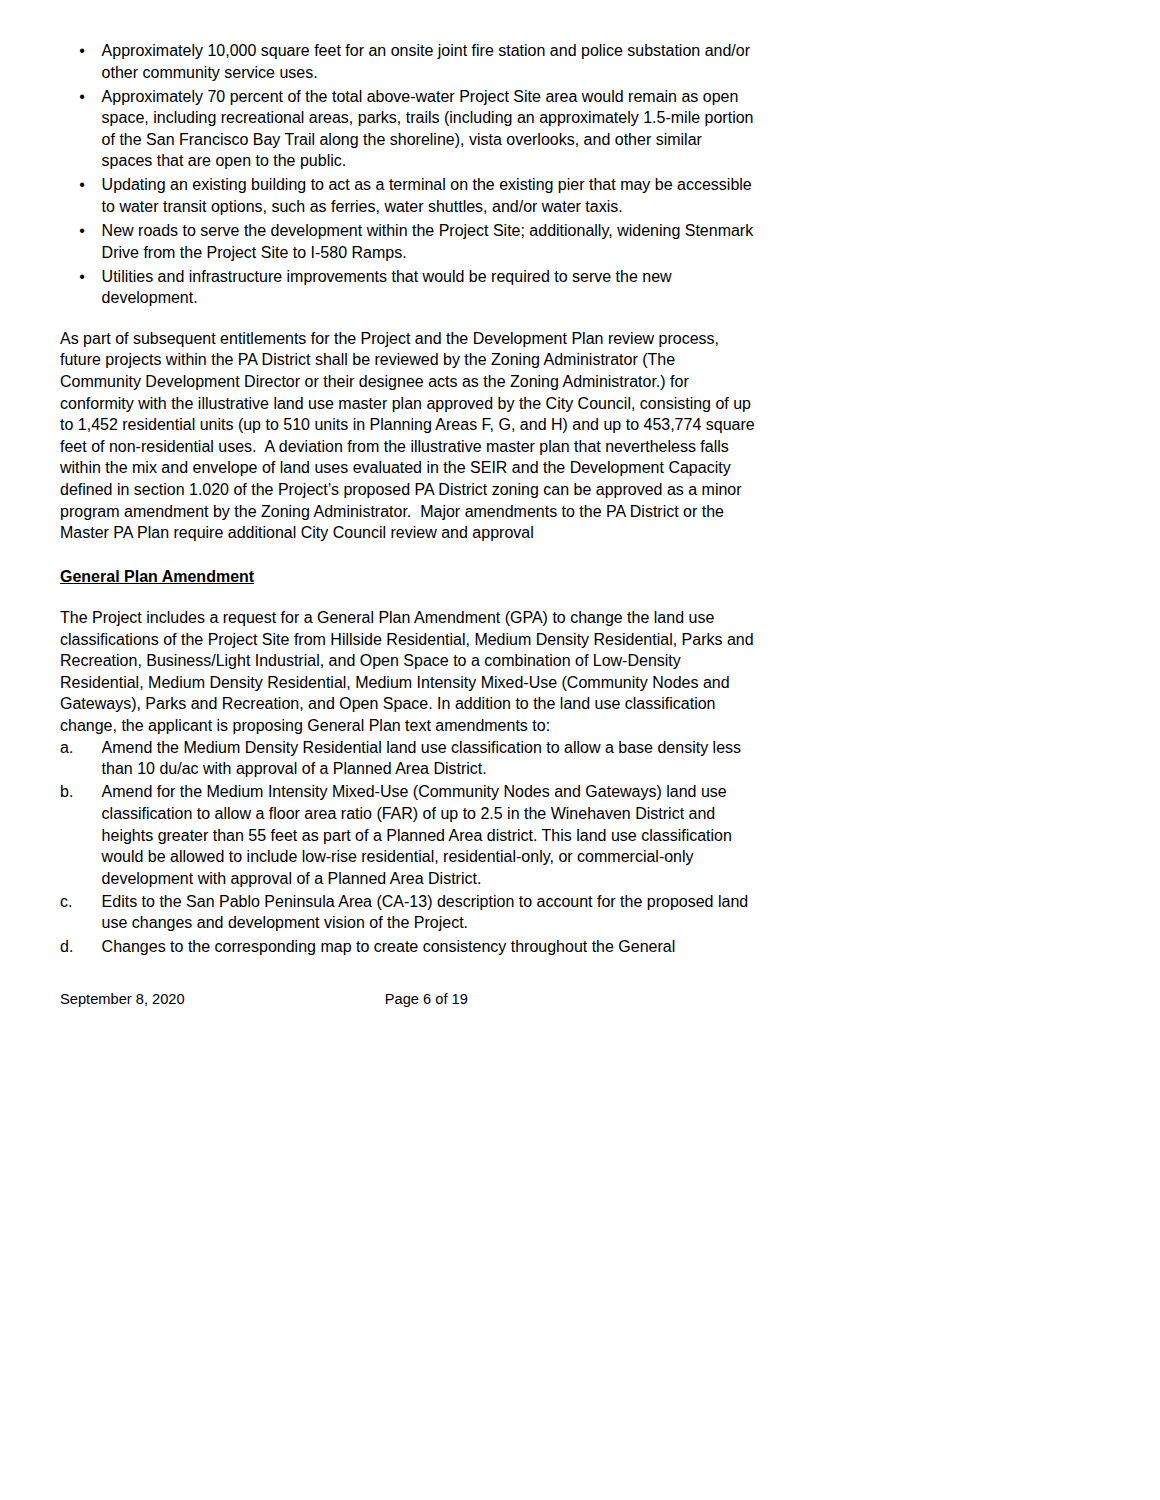Approximately 10,000 square feet for an onsite joint fire station and police substation and/or other community service uses.
Approximately 70 percent of the total above-water Project Site area would remain as open space, including recreational areas, parks, trails (including an approximately 1.5-mile portion of the San Francisco Bay Trail along the shoreline), vista overlooks, and other similar spaces that are open to the public.
Updating an existing building to act as a terminal on the existing pier that may be accessible to water transit options, such as ferries, water shuttles, and/or water taxis.
New roads to serve the development within the Project Site; additionally, widening Stenmark Drive from the Project Site to I-580 Ramps.
Utilities and infrastructure improvements that would be required to serve the new development.
As part of subsequent entitlements for the Project and the Development Plan review process, future projects within the PA District shall be reviewed by the Zoning Administrator (The Community Development Director or their designee acts as the Zoning Administrator.) for conformity with the illustrative land use master plan approved by the City Council, consisting of up to 1,452 residential units (up to 510 units in Planning Areas F, G, and H) and up to 453,774 square feet of non-residential uses. A deviation from the illustrative master plan that nevertheless falls within the mix and envelope of land uses evaluated in the SEIR and the Development Capacity defined in section 1.020 of the Project’s proposed PA District zoning can be approved as a minor program amendment by the Zoning Administrator. Major amendments to the PA District or the Master PA Plan require additional City Council review and approval
General Plan Amendment
The Project includes a request for a General Plan Amendment (GPA) to change the land use classifications of the Project Site from Hillside Residential, Medium Density Residential, Parks and Recreation, Business/Light Industrial, and Open Space to a combination of Low-Density Residential, Medium Density Residential, Medium Intensity Mixed-Use (Community Nodes and Gateways), Parks and Recreation, and Open Space. In addition to the land use classification change, the applicant is proposing General Plan text amendments to:
a. Amend the Medium Density Residential land use classification to allow a base density less than 10 du/ac with approval of a Planned Area District.
b. Amend for the Medium Intensity Mixed-Use (Community Nodes and Gateways) land use classification to allow a floor area ratio (FAR) of up to 2.5 in the Winehaven District and heights greater than 55 feet as part of a Planned Area district. This land use classification would be allowed to include low-rise residential, residential-only, or commercial-only development with approval of a Planned Area District.
c. Edits to the San Pablo Peninsula Area (CA-13) description to account for the proposed land use changes and development vision of the Project.
d. Changes to the corresponding map to create consistency throughout the General
September 8, 2020 Page 6 of 19